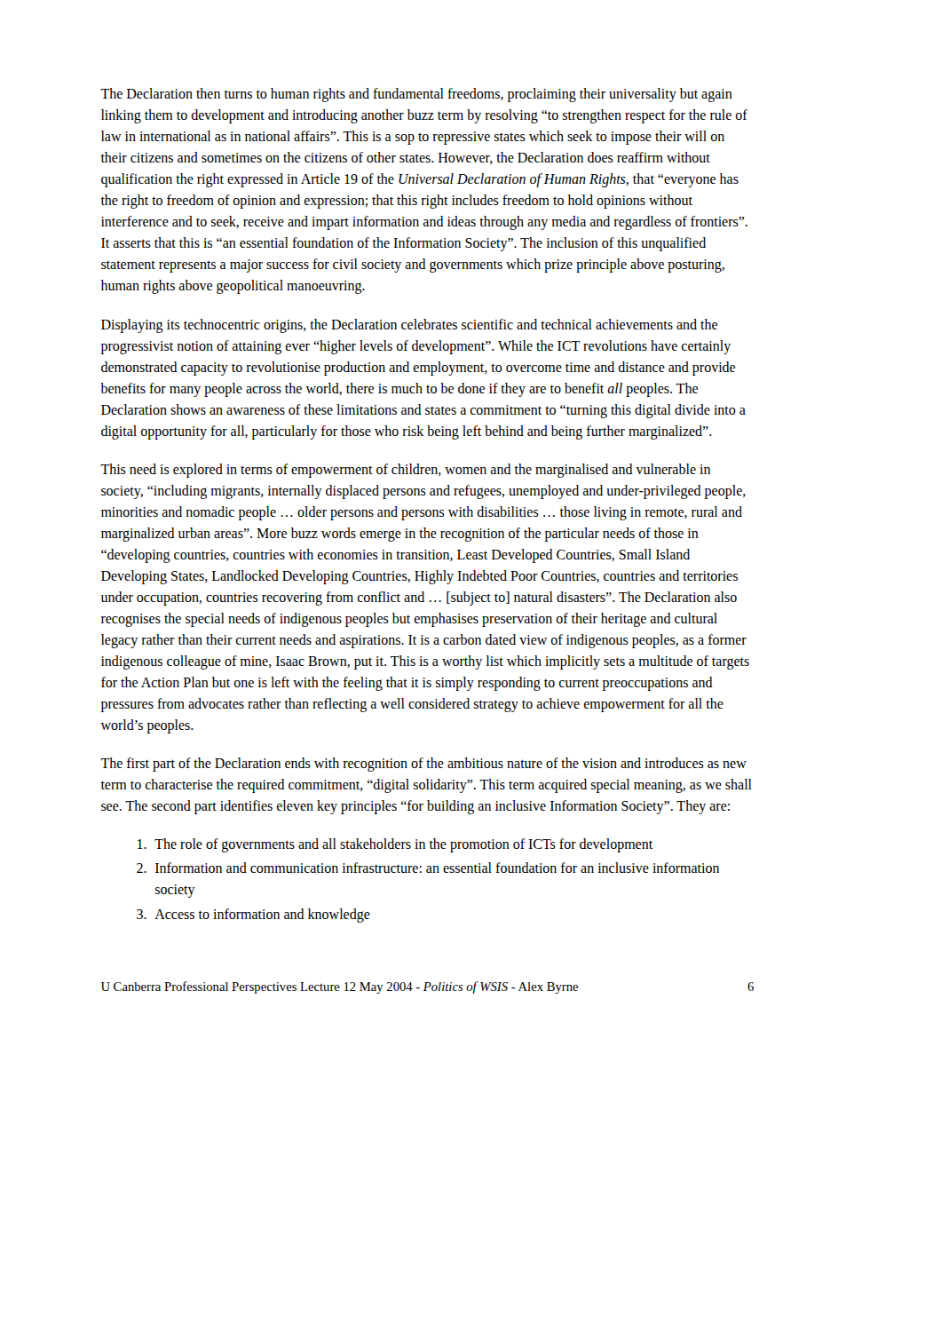The Declaration then turns to human rights and fundamental freedoms, proclaiming their universality but again linking them to development and introducing another buzz term by resolving “to strengthen respect for the rule of law in international as in national affairs”. This is a sop to repressive states which seek to impose their will on their citizens and sometimes on the citizens of other states. However, the Declaration does reaffirm without qualification the right expressed in Article 19 of the Universal Declaration of Human Rights, that “everyone has the right to freedom of opinion and expression; that this right includes freedom to hold opinions without interference and to seek, receive and impart information and ideas through any media and regardless of frontiers”. It asserts that this is “an essential foundation of the Information Society”. The inclusion of this unqualified statement represents a major success for civil society and governments which prize principle above posturing, human rights above geopolitical manoeuvring.
Displaying its technocentric origins, the Declaration celebrates scientific and technical achievements and the progressivist notion of attaining ever “higher levels of development”. While the ICT revolutions have certainly demonstrated capacity to revolutionise production and employment, to overcome time and distance and provide benefits for many people across the world, there is much to be done if they are to benefit all peoples. The Declaration shows an awareness of these limitations and states a commitment to “turning this digital divide into a digital opportunity for all, particularly for those who risk being left behind and being further marginalized”.
This need is explored in terms of empowerment of children, women and the marginalised and vulnerable in society, “including migrants, internally displaced persons and refugees, unemployed and under-privileged people, minorities and nomadic people … older persons and persons with disabilities … those living in remote, rural and marginalized urban areas”. More buzz words emerge in the recognition of the particular needs of those in “developing countries, countries with economies in transition, Least Developed Countries, Small Island Developing States, Landlocked Developing Countries, Highly Indebted Poor Countries, countries and territories under occupation, countries recovering from conflict and … [subject to] natural disasters”. The Declaration also recognises the special needs of indigenous peoples but emphasises preservation of their heritage and cultural legacy rather than their current needs and aspirations. It is a carbon dated view of indigenous peoples, as a former indigenous colleague of mine, Isaac Brown, put it. This is a worthy list which implicitly sets a multitude of targets for the Action Plan but one is left with the feeling that it is simply responding to current preoccupations and pressures from advocates rather than reflecting a well considered strategy to achieve empowerment for all the world’s peoples.
The first part of the Declaration ends with recognition of the ambitious nature of the vision and introduces as new term to characterise the required commitment, “digital solidarity”. This term acquired special meaning, as we shall see. The second part identifies eleven key principles “for building an inclusive Information Society”. They are:
The role of governments and all stakeholders in the promotion of ICTs for development
Information and communication infrastructure: an essential foundation for an inclusive information society
Access to information and knowledge
U Canberra Professional Perspectives Lecture 12 May 2004 - Politics of WSIS - Alex Byrne 6